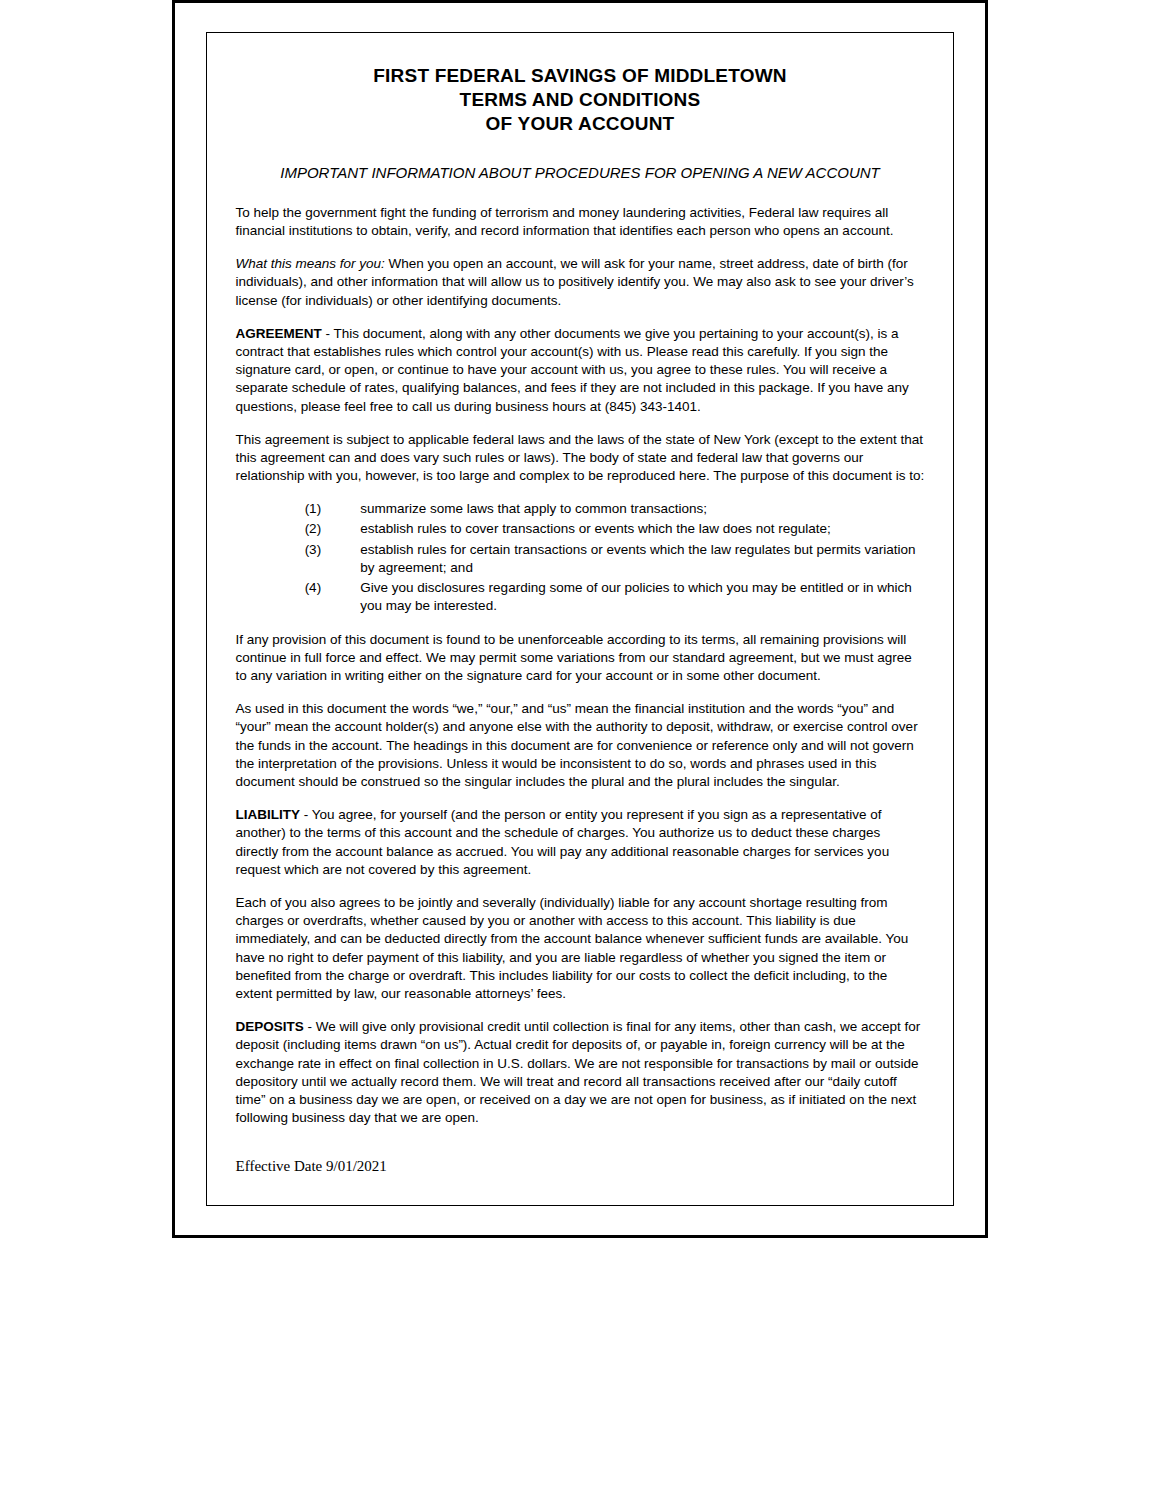FIRST FEDERAL SAVINGS OF MIDDLETOWN
TERMS AND CONDITIONS
OF YOUR ACCOUNT
IMPORTANT INFORMATION ABOUT PROCEDURES FOR OPENING A NEW ACCOUNT
To help the government fight the funding of terrorism and money laundering activities, Federal law requires all financial institutions to obtain, verify, and record information that identifies each person who opens an account.
What this means for you: When you open an account, we will ask for your name, street address, date of birth (for individuals), and other information that will allow us to positively identify you. We may also ask to see your driver’s license (for individuals) or other identifying documents.
AGREEMENT - This document, along with any other documents we give you pertaining to your account(s), is a contract that establishes rules which control your account(s) with us. Please read this carefully. If you sign the signature card, or open, or continue to have your account with us, you agree to these rules. You will receive a separate schedule of rates, qualifying balances, and fees if they are not included in this package. If you have any questions, please feel free to call us during business hours at (845) 343-1401.
This agreement is subject to applicable federal laws and the laws of the state of New York (except to the extent that this agreement can and does vary such rules or laws). The body of state and federal law that governs our relationship with you, however, is too large and complex to be reproduced here. The purpose of this document is to:
(1) summarize some laws that apply to common transactions;
(2) establish rules to cover transactions or events which the law does not regulate;
(3) establish rules for certain transactions or events which the law regulates but permits variation by agreement; and
(4) Give you disclosures regarding some of our policies to which you may be entitled or in which you may be interested.
If any provision of this document is found to be unenforceable according to its terms, all remaining provisions will continue in full force and effect. We may permit some variations from our standard agreement, but we must agree to any variation in writing either on the signature card for your account or in some other document.
As used in this document the words “we,” “our,” and “us” mean the financial institution and the words “you” and “your” mean the account holder(s) and anyone else with the authority to deposit, withdraw, or exercise control over the funds in the account. The headings in this document are for convenience or reference only and will not govern the interpretation of the provisions. Unless it would be inconsistent to do so, words and phrases used in this document should be construed so the singular includes the plural and the plural includes the singular.
LIABILITY - You agree, for yourself (and the person or entity you represent if you sign as a representative of another) to the terms of this account and the schedule of charges. You authorize us to deduct these charges directly from the account balance as accrued. You will pay any additional reasonable charges for services you request which are not covered by this agreement.
Each of you also agrees to be jointly and severally (individually) liable for any account shortage resulting from charges or overdrafts, whether caused by you or another with access to this account. This liability is due immediately, and can be deducted directly from the account balance whenever sufficient funds are available. You have no right to defer payment of this liability, and you are liable regardless of whether you signed the item or benefited from the charge or overdraft. This includes liability for our costs to collect the deficit including, to the extent permitted by law, our reasonable attorneys’ fees.
DEPOSITS - We will give only provisional credit until collection is final for any items, other than cash, we accept for deposit (including items drawn “on us”). Actual credit for deposits of, or payable in, foreign currency will be at the exchange rate in effect on final collection in U.S. dollars. We are not responsible for transactions by mail or outside depository until we actually record them. We will treat and record all transactions received after our “daily cutoff time” on a business day we are open, or received on a day we are not open for business, as if initiated on the next following business day that we are open.
Effective Date 9/01/2021